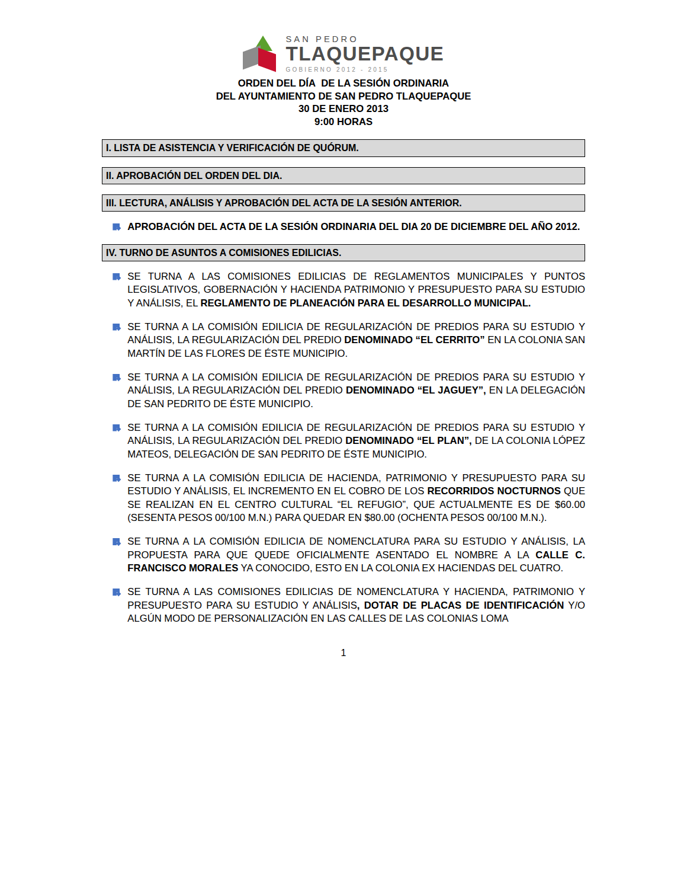SAN PEDRO
TLAQUEPAQUE
GOBIERNO 2012 - 2015
ORDEN DEL DÍA DE LA SESIÓN ORDINARIA
DEL AYUNTAMIENTO DE SAN PEDRO TLAQUEPAQUE
30 DE ENERO 2013
9:00 HORAS
I. LISTA DE ASISTENCIA Y VERIFICACIÓN DE QUÓRUM.
II. APROBACIÓN DEL ORDEN DEL DIA.
III. LECTURA, ANÁLISIS Y APROBACIÓN DEL ACTA DE LA SESIÓN ANTERIOR.
APROBACIÓN DEL ACTA DE LA SESIÓN ORDINARIA DEL DIA 20 DE DICIEMBRE DEL AÑO 2012.
IV. TURNO DE ASUNTOS A COMISIONES EDILICIAS.
SE TURNA A LAS COMISIONES EDILICIAS DE REGLAMENTOS MUNICIPALES Y PUNTOS LEGISLATIVOS, GOBERNACIÓN Y HACIENDA PATRIMONIO Y PRESUPUESTO PARA SU ESTUDIO Y ANÁLISIS, EL REGLAMENTO DE PLANEACIÓN PARA EL DESARROLLO MUNICIPAL.
SE TURNA A LA COMISIÓN EDILICIA DE REGULARIZACIÓN DE PREDIOS PARA SU ESTUDIO Y ANÁLISIS, LA REGULARIZACIÓN DEL PREDIO DENOMINADO “EL CERRITO” EN LA COLONIA SAN MARTÍN DE LAS FLORES DE ÉSTE MUNICIPIO.
SE TURNA A LA COMISIÓN EDILICIA DE REGULARIZACIÓN DE PREDIOS PARA SU ESTUDIO Y ANÁLISIS, LA REGULARIZACIÓN DEL PREDIO DENOMINADO “EL JAGUEY”, EN LA DELEGACIÓN DE SAN PEDRITO DE ÉSTE MUNICIPIO.
SE TURNA A LA COMISIÓN EDILICIA DE REGULARIZACIÓN DE PREDIOS PARA SU ESTUDIO Y ANÁLISIS, LA REGULARIZACIÓN DEL PREDIO DENOMINADO “EL PLAN”, DE LA COLONIA LÓPEZ MATEOS, DELEGACIÓN DE SAN PEDRITO DE ÉSTE MUNICIPIO.
SE TURNA A LA COMISIÓN EDILICIA DE HACIENDA, PATRIMONIO Y PRESUPUESTO PARA SU ESTUDIO Y ANÁLISIS, EL INCREMENTO EN EL COBRO DE LOS RECORRIDOS NOCTURNOS QUE SE REALIZAN EN EL CENTRO CULTURAL “EL REFUGIO”, QUE ACTUALMENTE ES DE $60.00 (SESENTA PESOS 00/100 M.N.) PARA QUEDAR EN $80.00 (OCHENTA PESOS 00/100 M.N.).
SE TURNA A LA COMISIÓN EDILICIA DE NOMENCLATURA PARA SU ESTUDIO Y ANÁLISIS, LA PROPUESTA PARA QUE QUEDE OFICIALMENTE ASENTADO EL NOMBRE A LA CALLE C. FRANCISCO MORALES YA CONOCIDO, ESTO EN LA COLONIA EX HACIENDAS DEL CUATRO.
SE TURNA A LAS COMISIONES EDILICIAS DE NOMENCLATURA Y HACIENDA, PATRIMONIO Y PRESUPUESTO PARA SU ESTUDIO Y ANÁLISIS, DOTAR DE PLACAS DE IDENTIFICACIÓN Y/O ALGÚN MODO DE PERSONALIZACIÓN EN LAS CALLES DE LAS COLONIAS LOMA
1